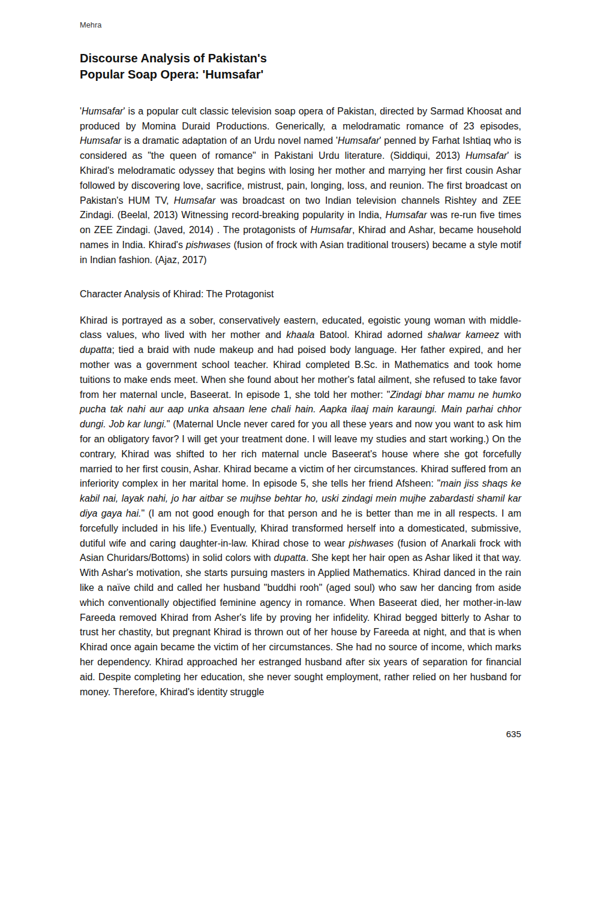Mehra
Discourse Analysis of Pakistan's
Popular Soap Opera: 'Humsafar'
'Humsafar' is a popular cult classic television soap opera of Pakistan, directed by Sarmad Khoosat and produced by Momina Duraid Productions. Generically, a melodramatic romance of 23 episodes, Humsafar is a dramatic adaptation of an Urdu novel named 'Humsafar' penned by Farhat Ishtiaq who is considered as "the queen of romance" in Pakistani Urdu literature. (Siddiqui, 2013) Humsafar' is Khirad's melodramatic odyssey that begins with losing her mother and marrying her first cousin Ashar followed by discovering love, sacrifice, mistrust, pain, longing, loss, and reunion. The first broadcast on Pakistan's HUM TV, Humsafar was broadcast on two Indian television channels Rishtey and ZEE Zindagi. (Beelal, 2013) Witnessing record-breaking popularity in India, Humsafar was re-run five times on ZEE Zindagi. (Javed, 2014) . The protagonists of Humsafar, Khirad and Ashar, became household names in India. Khirad's pishwases (fusion of frock with Asian traditional trousers) became a style motif in Indian fashion. (Ajaz, 2017)
Character Analysis of Khirad: The Protagonist
Khirad is portrayed as a sober, conservatively eastern, educated, egoistic young woman with middle-class values, who lived with her mother and khaala Batool. Khirad adorned shalwar kameez with dupatta; tied a braid with nude makeup and had poised body language. Her father expired, and her mother was a government school teacher. Khirad completed B.Sc. in Mathematics and took home tuitions to make ends meet. When she found about her mother's fatal ailment, she refused to take favor from her maternal uncle, Baseerat. In episode 1, she told her mother: "Zindagi bhar mamu ne humko pucha tak nahi aur aap unka ahsaan lene chali hain. Aapka ilaaj main karaungi. Main parhai chhor dungi. Job kar lungi." (Maternal Uncle never cared for you all these years and now you want to ask him for an obligatory favor? I will get your treatment done. I will leave my studies and start working.) On the contrary, Khirad was shifted to her rich maternal uncle Baseerat's house where she got forcefully married to her first cousin, Ashar. Khirad became a victim of her circumstances. Khirad suffered from an inferiority complex in her marital home. In episode 5, she tells her friend Afsheen: "main jiss shaqs ke kabil nai, layak nahi, jo har aitbar se mujhse behtar ho, uski zindagi mein mujhe zabardasti shamil kar diya gaya hai." (I am not good enough for that person and he is better than me in all respects. I am forcefully included in his life.) Eventually, Khirad transformed herself into a domesticated, submissive, dutiful wife and caring daughter-in-law. Khirad chose to wear pishwases (fusion of Anarkali frock with Asian Churidars/Bottoms) in solid colors with dupatta. She kept her hair open as Ashar liked it that way. With Ashar's motivation, she starts pursuing masters in Applied Mathematics. Khirad danced in the rain like a naïve child and called her husband "buddhi rooh" (aged soul) who saw her dancing from aside which conventionally objectified feminine agency in romance. When Baseerat died, her mother-in-law Fareeda removed Khirad from Asher's life by proving her infidelity. Khirad begged bitterly to Ashar to trust her chastity, but pregnant Khirad is thrown out of her house by Fareeda at night, and that is when Khirad once again became the victim of her circumstances. She had no source of income, which marks her dependency. Khirad approached her estranged husband after six years of separation for financial aid. Despite completing her education, she never sought employment, rather relied on her husband for money. Therefore, Khirad's identity struggle
635